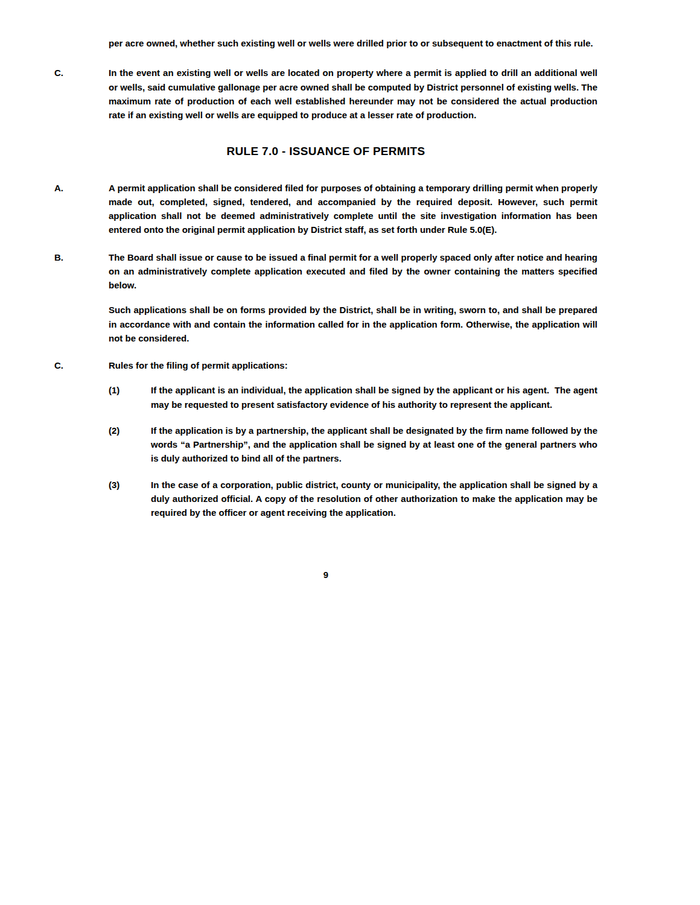per acre owned, whether such existing well or wells were drilled prior to or subsequent to enactment of this rule.
C.
In the event an existing well or wells are located on property where a permit is applied to drill an additional well or wells, said cumulative gallonage per acre owned shall be computed by District personnel of existing wells. The maximum rate of production of each well established hereunder may not be considered the actual production rate if an existing well or wells are equipped to produce at a lesser rate of production.
RULE 7.0 - ISSUANCE OF PERMITS
A.
A permit application shall be considered filed for purposes of obtaining a temporary drilling permit when properly made out, completed, signed, tendered, and accompanied by the required deposit. However, such permit application shall not be deemed administratively complete until the site investigation information has been entered onto the original permit application by District staff, as set forth under Rule 5.0(E).
B.
The Board shall issue or cause to be issued a final permit for a well properly spaced only after notice and hearing on an administratively complete application executed and filed by the owner containing the matters specified below.
Such applications shall be on forms provided by the District, shall be in writing, sworn to, and shall be prepared in accordance with and contain the information called for in the application form. Otherwise, the application will not be considered.
C.
Rules for the filing of permit applications:
(1)
If the applicant is an individual, the application shall be signed by the applicant or his agent. The agent may be requested to present satisfactory evidence of his authority to represent the applicant.
(2)
If the application is by a partnership, the applicant shall be designated by the firm name followed by the words “a Partnership”, and the application shall be signed by at least one of the general partners who is duly authorized to bind all of the partners.
(3)
In the case of a corporation, public district, county or municipality, the application shall be signed by a duly authorized official. A copy of the resolution of other authorization to make the application may be required by the officer or agent receiving the application.
9